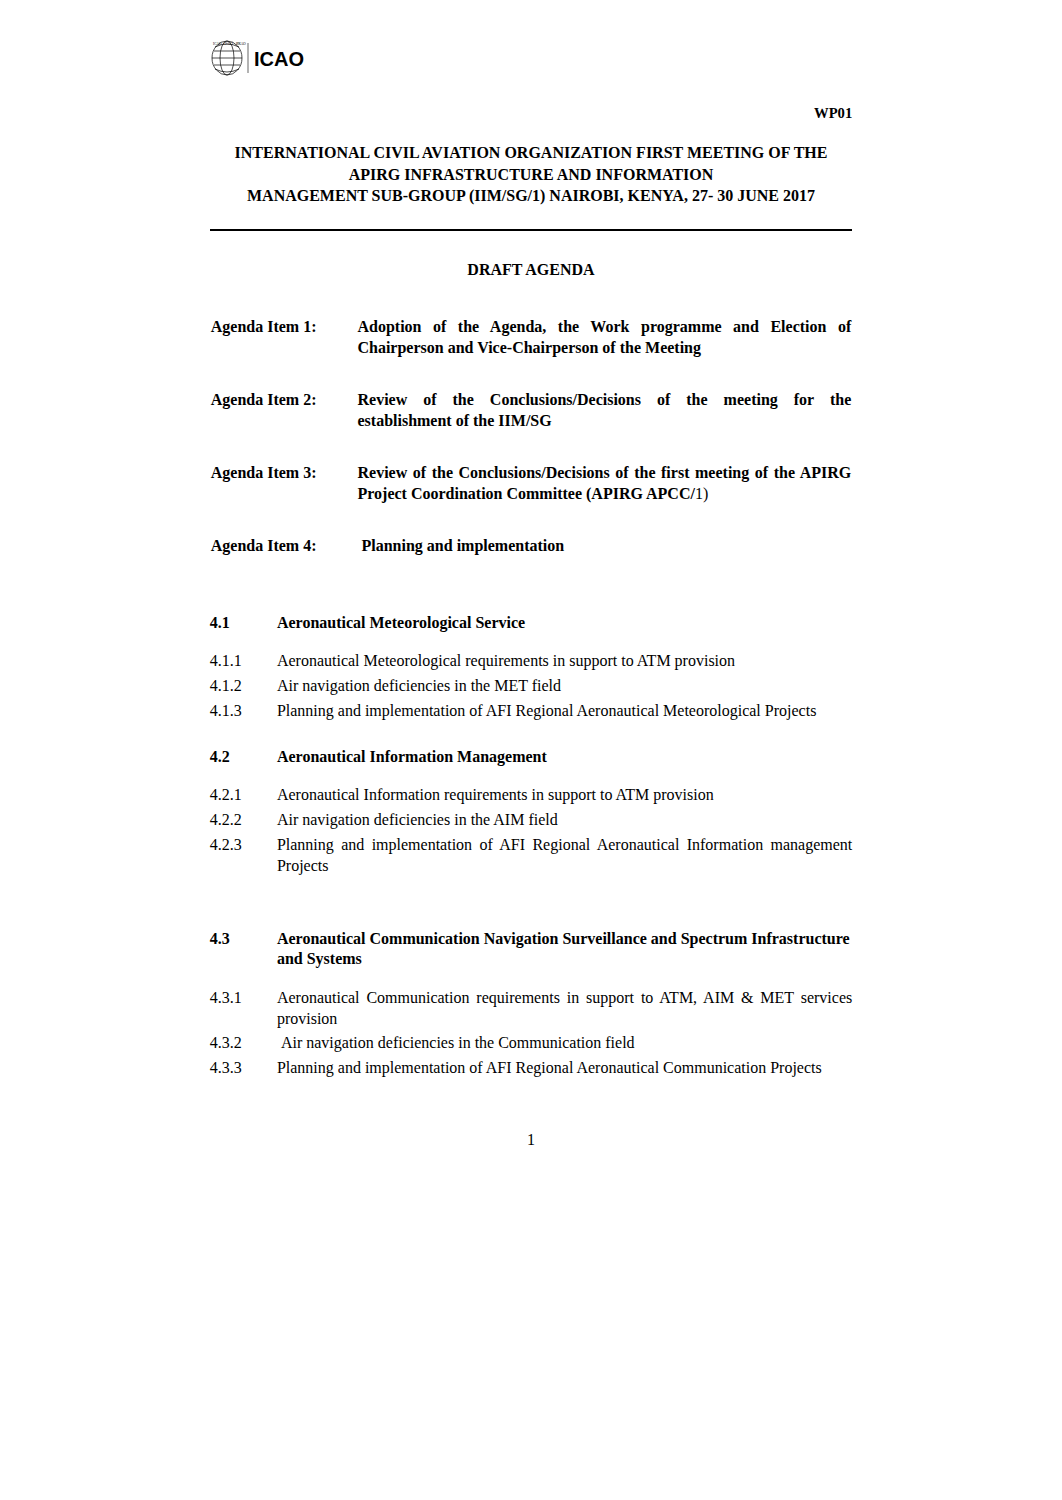WP01
INTERNATIONAL CIVIL AVIATION ORGANIZATION FIRST MEETING OF THE
APIRG INFRASTRUCTURE AND INFORMATION
MANAGEMENT SUB-GROUP (IIM/SG/1) NAIROBI, KENYA, 27- 30 JUNE 2017
DRAFT AGENDA
| Agenda Item 1: | Adoption of the Agenda, the Work programme and Election of Chairperson and Vice-Chairperson of the Meeting |
| Agenda Item 2: | Review of the Conclusions/Decisions of the meeting for the establishment of the IIM/SG |
| Agenda Item 3: | Review of the Conclusions/Decisions of the first meeting of the APIRG Project Coordination Committee (APIRG APCC/ 1) |
| Agenda Item 4: | Planning and implementation |
4.1 Aeronautical Meteorological Service
4.1.1 Aeronautical Meteorological requirements in support to ATM provision
4.1.2 Air navigation deficiencies in the MET field
4.1.3 Planning and implementation of AFI Regional Aeronautical Meteorological Projects
4.2 Aeronautical Information Management
4.2.1 Aeronautical Information requirements in support to ATM provision
4.2.2 Air navigation deficiencies in the AIM field
4.2.3 Planning and implementation of AFI Regional Aeronautical Information management Projects
4.3 Aeronautical Communication Navigation Surveillance and Spectrum Infrastructure and Systems
4.3.1 Aeronautical Communication requirements in support to ATM, AIM & MET services provision
4.3.2 Air navigation deficiencies in the Communication field
4.3.3 Planning and implementation of AFI Regional Aeronautical Communication Projects
1